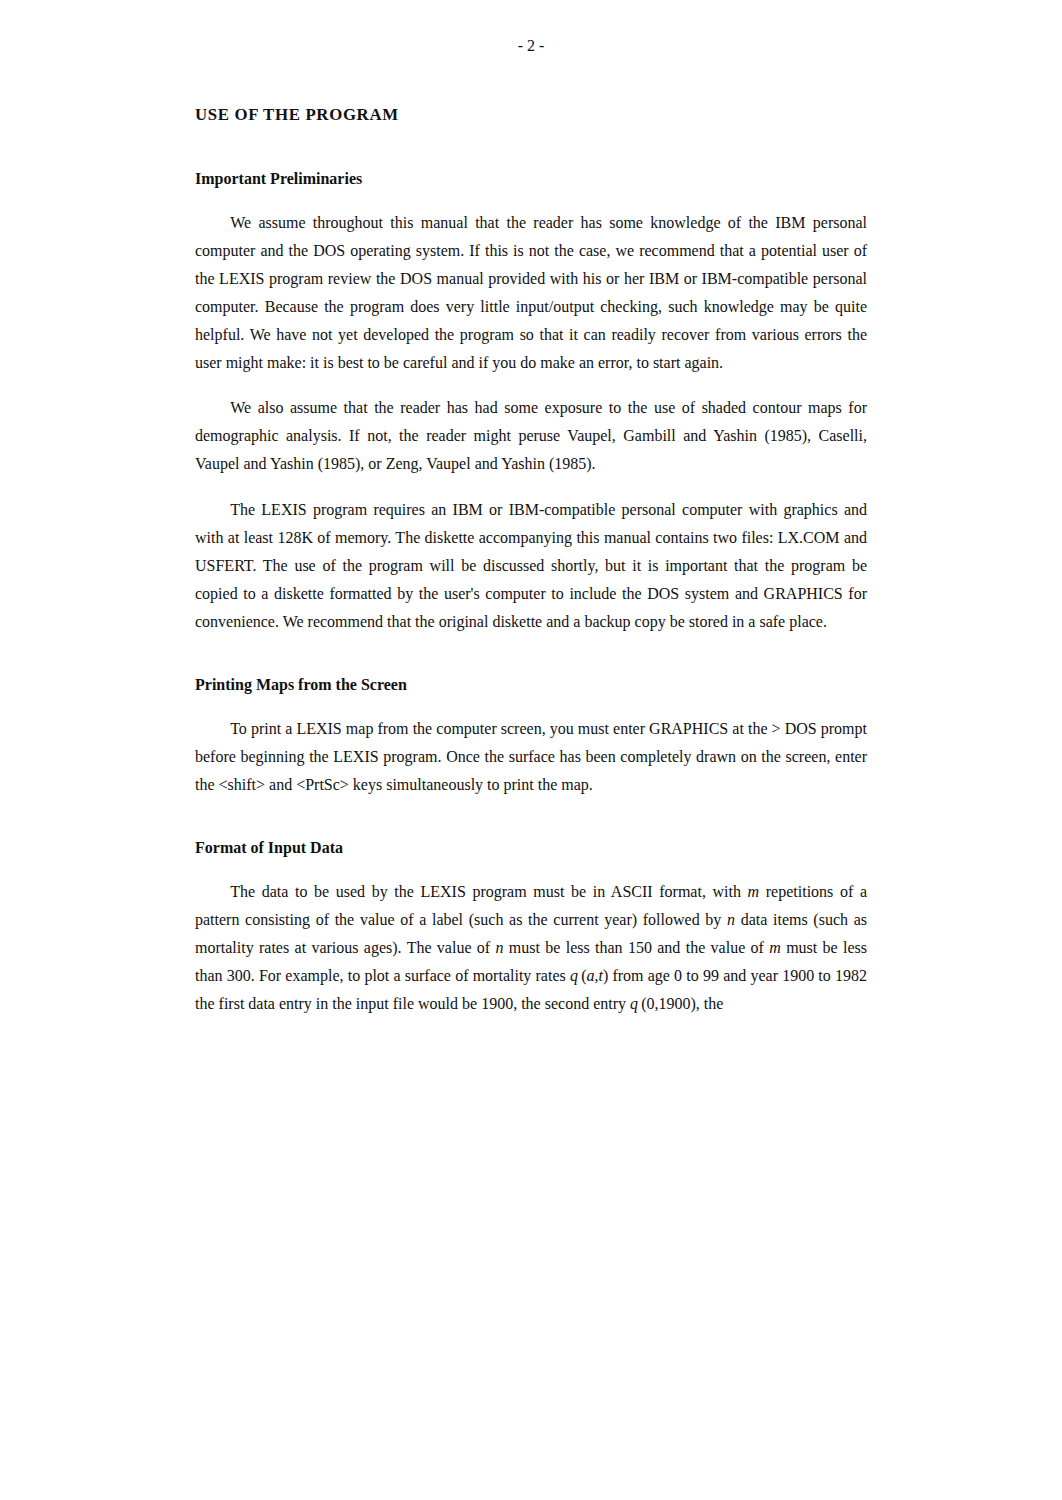- 2 -
Use of the Program
Important Preliminaries
We assume throughout this manual that the reader has some knowledge of the IBM personal computer and the DOS operating system. If this is not the case, we recommend that a potential user of the LEXIS program review the DOS manual provided with his or her IBM or IBM-compatible personal computer. Because the program does very little input/output checking, such knowledge may be quite helpful. We have not yet developed the program so that it can readily recover from various errors the user might make: it is best to be careful and if you do make an error, to start again.
We also assume that the reader has had some exposure to the use of shaded contour maps for demographic analysis. If not, the reader might peruse Vaupel, Gambill and Yashin (1985), Caselli, Vaupel and Yashin (1985), or Zeng, Vaupel and Yashin (1985).
The LEXIS program requires an IBM or IBM-compatible personal computer with graphics and with at least 128K of memory. The diskette accompanying this manual contains two files: LX.COM and USFERT. The use of the program will be discussed shortly, but it is important that the program be copied to a diskette formatted by the user's computer to include the DOS system and GRAPHICS for convenience. We recommend that the original diskette and a backup copy be stored in a safe place.
Printing Maps from the Screen
To print a LEXIS map from the computer screen, you must enter GRAPHICS at the > DOS prompt before beginning the LEXIS program. Once the surface has been completely drawn on the screen, enter the <shift> and <PrtSc> keys simultaneously to print the map.
Format of Input Data
The data to be used by the LEXIS program must be in ASCII format, with m repetitions of a pattern consisting of the value of a label (such as the current year) followed by n data items (such as mortality rates at various ages). The value of n must be less than 150 and the value of m must be less than 300. For example, to plot a surface of mortality rates q (a,t) from age 0 to 99 and year 1900 to 1982 the first data entry in the input file would be 1900, the second entry q (0,1900), the